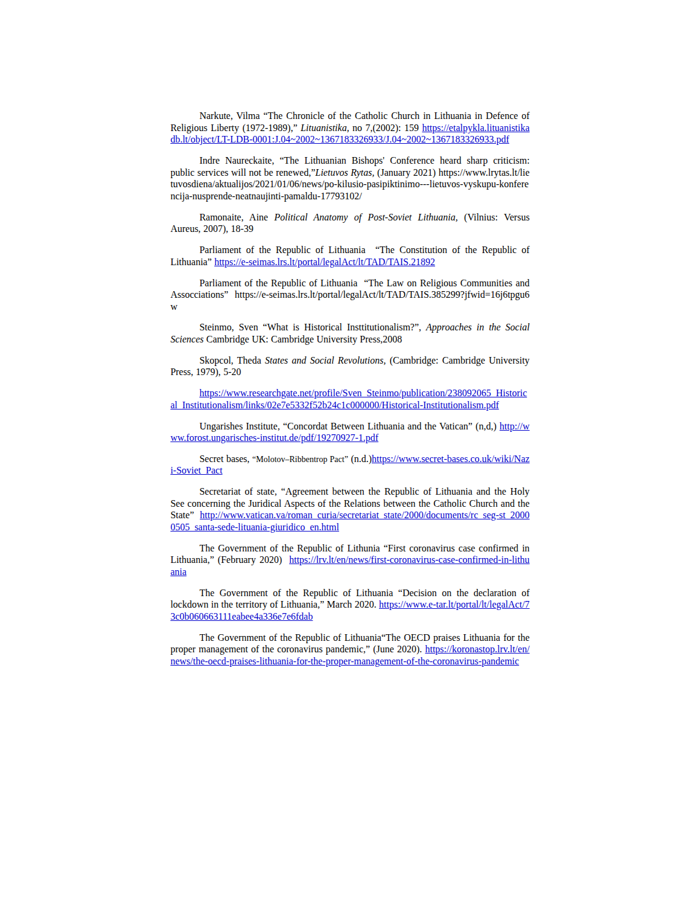Narkute, Vilma “The Chronicle of the Catholic Church in Lithuania in Defence of Religious Liberty (1972-1989),” Lituanistika, no 7,(2002): 159 https://etalpykla.lituanistikadb.lt/object/LT-LDB-0001:J.04~2002~1367183326933/J.04~2002~1367183326933.pdf
Indre Naureckaite, “The Lithuanian Bishops' Conference heard sharp criticism: public services will not be renewed,”Lietuvos Rytas, (January 2021) https://www.lrytas.lt/lietuvosdiena/aktualijos/2021/01/06/news/po-kilusio-pasipiktinimo---lietuvos-vyskupu-konferencija-nusprende-neatnaujinti-pamaldu-17793102/
Ramonaite, Aine Political Anatomy of Post-Soviet Lithuania, (Vilnius: Versus Aureus, 2007), 18-39
Parliament of the Republic of Lithuania “The Constitution of the Republic of Lithuania” https://e-seimas.lrs.lt/portal/legalAct/lt/TAD/TAIS.21892
Parliament of the Republic of Lithuania “The Law on Religious Communities and Assocciations” https://e-seimas.lrs.lt/portal/legalAct/lt/TAD/TAIS.385299?jfwid=16j6tpgu6w
Steinmo, Sven “What is Historical Insttitutionalism?”, Approaches in the Social Sciences Cambridge UK: Cambridge University Press,2008
Skopcol, Theda States and Social Revolutions, (Cambridge: Cambridge University Press, 1979), 5-20
https://www.researchgate.net/profile/Sven_Steinmo/publication/238092065_Historical_Institutionalism/links/02e7e5332f52b24c1c000000/Historical-Institutionalism.pdf
Ungarishes Institute, “Concordat Between Lithuania and the Vatican” (n,d,) http://www.forost.ungarisches-institut.de/pdf/19270927-1.pdf
Secret bases, “Molotov–Ribbentrop Pact” (n.d.)https://www.secret-bases.co.uk/wiki/Nazi-Soviet_Pact
Secretariat of state, “Agreement between the Republic of Lithuania and the Holy See concerning the Juridical Aspects of the Relations between the Catholic Church and the State” http://www.vatican.va/roman_curia/secretariat_state/2000/documents/rc_seg-st_20000505_santa-sede-lituania-giuridico_en.html
The Government of the Republic of Lithunia “First coronavirus case confirmed in Lithuania,” (February 2020) https://lrv.lt/en/news/first-coronavirus-case-confirmed-in-lithuania
The Government of the Republic of Lithuania “Decision on the declaration of lockdown in the territory of Lithuania,” March 2020. https://www.e-tar.lt/portal/lt/legalAct/73c0b060663111eabee4a336e7e6fdab
The Government of the Republic of Lithuania“The OECD praises Lithuania for the proper management of the coronavirus pandemic,” (June 2020). https://koronastop.lrv.lt/en/news/the-oecd-praises-lithuania-for-the-proper-management-of-the-coronavirus-pandemic